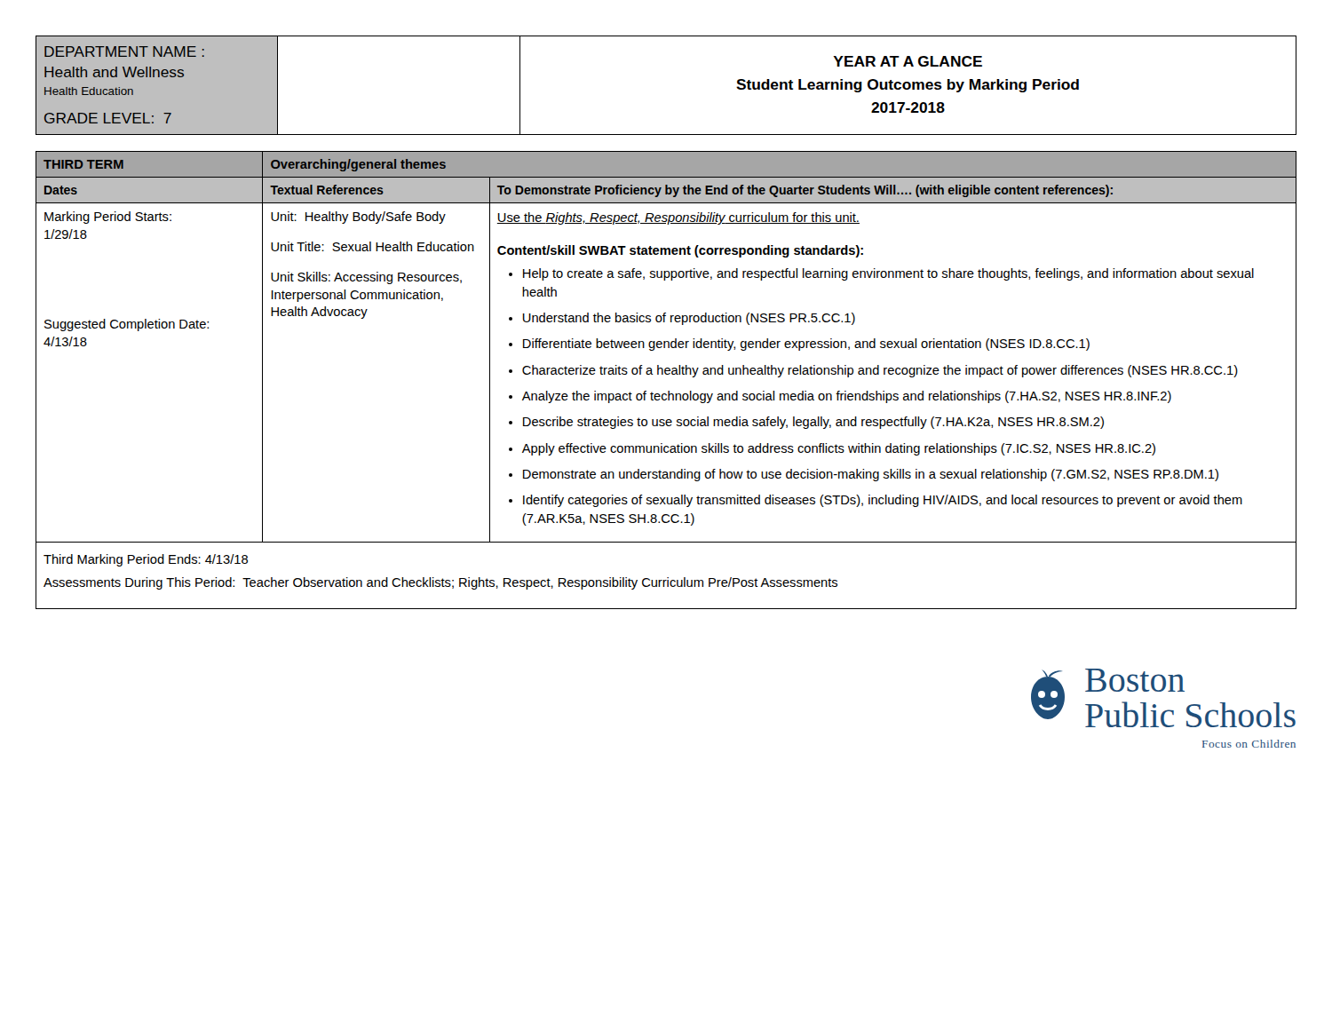| DEPARTMENT NAME : Health and Wellness Health Education GRADE LEVEL: 7 | | YEAR AT A GLANCE Student Learning Outcomes by Marking Period 2017-2018 |
| THIRD TERM | Overarching/general themes |
| Dates | Textual References | To Demonstrate Proficiency by the End of the Quarter Students Will…. (with eligible content references): |
| Marking Period Starts: 1/29/18 Suggested Completion Date: 4/13/18 | Unit: Healthy Body/Safe Body Unit Title: Sexual Health Education Unit Skills: Accessing Resources, Interpersonal Communication, Health Advocacy | Use the Rights, Respect, Responsibility curriculum for this unit. Content/skill SWBAT statement (corresponding standards): Help to create a safe, supportive, and respectful learning environment to share thoughts, feelings, and information about sexual health Understand the basics of reproduction (NSES PR.5.CC.1) Differentiate between gender identity, gender expression, and sexual orientation (NSES ID.8.CC.1) Characterize traits of a healthy and unhealthy relationship and recognize the impact of power differences (NSES HR.8.CC.1) Analyze the impact of technology and social media on friendships and relationships (7.HA.S2, NSES HR.8.INF.2) Describe strategies to use social media safely, legally, and respectfully (7.HA.K2a, NSES HR.8.SM.2) Apply effective communication skills to address conflicts within dating relationships (7.IC.S2, NSES HR.8.IC.2) Demonstrate an understanding of how to use decision-making skills in a sexual relationship (7.GM.S2, NSES RP.8.DM.1) Identify categories of sexually transmitted diseases (STDs), including HIV/AIDS, and local resources to prevent or avoid them (7.AR.K5a, NSES SH.8.CC.1) |
| Third Marking Period Ends: 4/13/18 Assessments During This Period: Teacher Observation and Checklists; Rights, Respect, Responsibility Curriculum Pre/Post Assessments |
Boston
Public Schools
Focus on Children